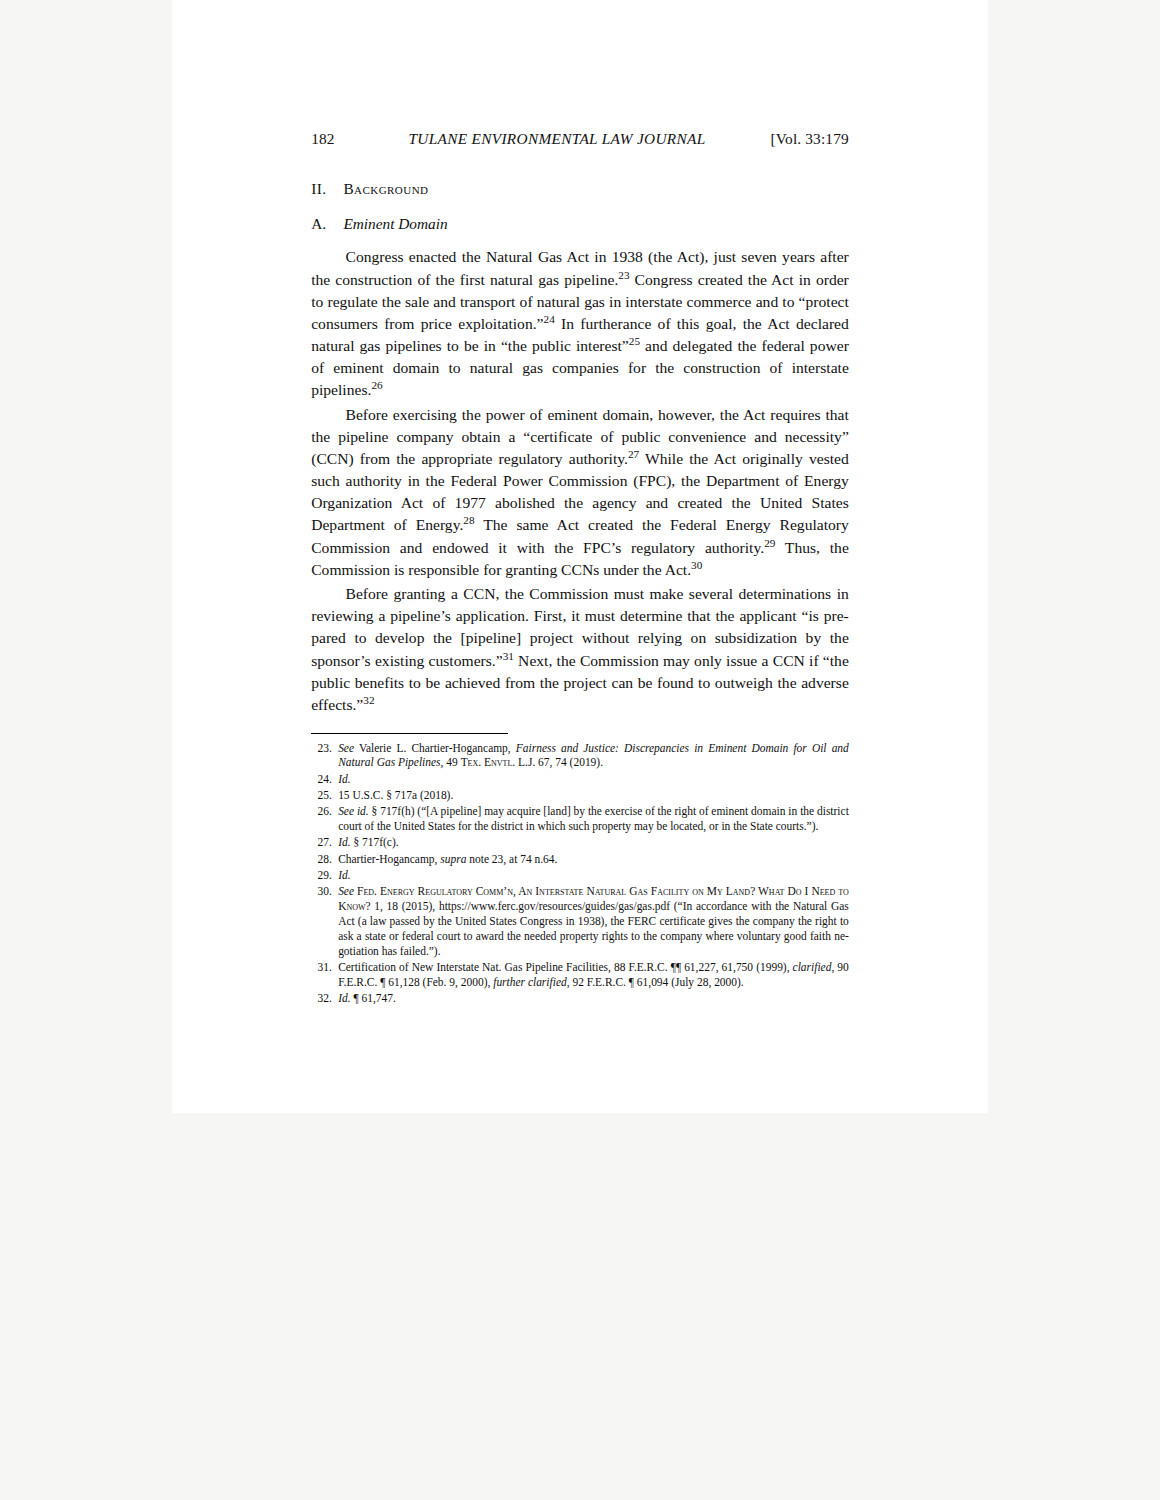182 Tulane Environmental Law Journal [Vol. 33:179
II. Background
A. Eminent Domain
Congress enacted the Natural Gas Act in 1938 (the Act), just seven years after the construction of the first natural gas pipeline.23 Congress created the Act in order to regulate the sale and transport of natural gas in interstate commerce and to “protect consumers from price exploitation.”24 In furtherance of this goal, the Act declared natural gas pipelines to be in “the public interest”25 and delegated the federal power of eminent domain to natural gas companies for the construction of interstate pipelines.26
Before exercising the power of eminent domain, however, the Act requires that the pipeline company obtain a “certificate of public convenience and necessity” (CCN) from the appropriate regulatory authority.27 While the Act originally vested such authority in the Federal Power Commission (FPC), the Department of Energy Organization Act of 1977 abolished the agency and created the United States Department of Energy.28 The same Act created the Federal Energy Regulatory Commission and endowed it with the FPC’s regulatory authority.29 Thus, the Commission is responsible for granting CCNs under the Act.30
Before granting a CCN, the Commission must make several determinations in reviewing a pipeline’s application. First, it must determine that the applicant “is prepared to develop the [pipeline] project without relying on subsidization by the sponsor’s existing customers.”31 Next, the Commission may only issue a CCN if “the public benefits to be achieved from the project can be found to outweigh the adverse effects.”32
23. See Valerie L. Chartier-Hogancamp, Fairness and Justice: Discrepancies in Eminent Domain for Oil and Natural Gas Pipelines, 49 Tex. Envtl. L.J. 67, 74 (2019).
24. Id.
25. 15 U.S.C. § 717a (2018).
26. See id. § 717f(h) (“[A pipeline] may acquire [land] by the exercise of the right of eminent domain in the district court of the United States for the district in which such property may be located, or in the State courts.”).
27. Id. § 717f(c).
28. Chartier-Hogancamp, supra note 23, at 74 n.64.
29. Id.
30. See Fed. Energy Regulatory Comm’n, An Interstate Natural Gas Facility on My Land? What Do I Need to Know? 1, 18 (2015), https://www.ferc.gov/resources/guides/gas/gas.pdf (“In accordance with the Natural Gas Act (a law passed by the United States Congress in 1938), the FERC certificate gives the company the right to ask a state or federal court to award the needed property rights to the company where voluntary good faith negotiation has failed.”).
31. Certification of New Interstate Nat. Gas Pipeline Facilities, 88 F.E.R.C. ¶¶ 61,227, 61,750 (1999), clarified, 90 F.E.R.C. ¶ 61,128 (Feb. 9, 2000), further clarified, 92 F.E.R.C. ¶ 61,094 (July 28, 2000).
32. Id. ¶ 61,747.